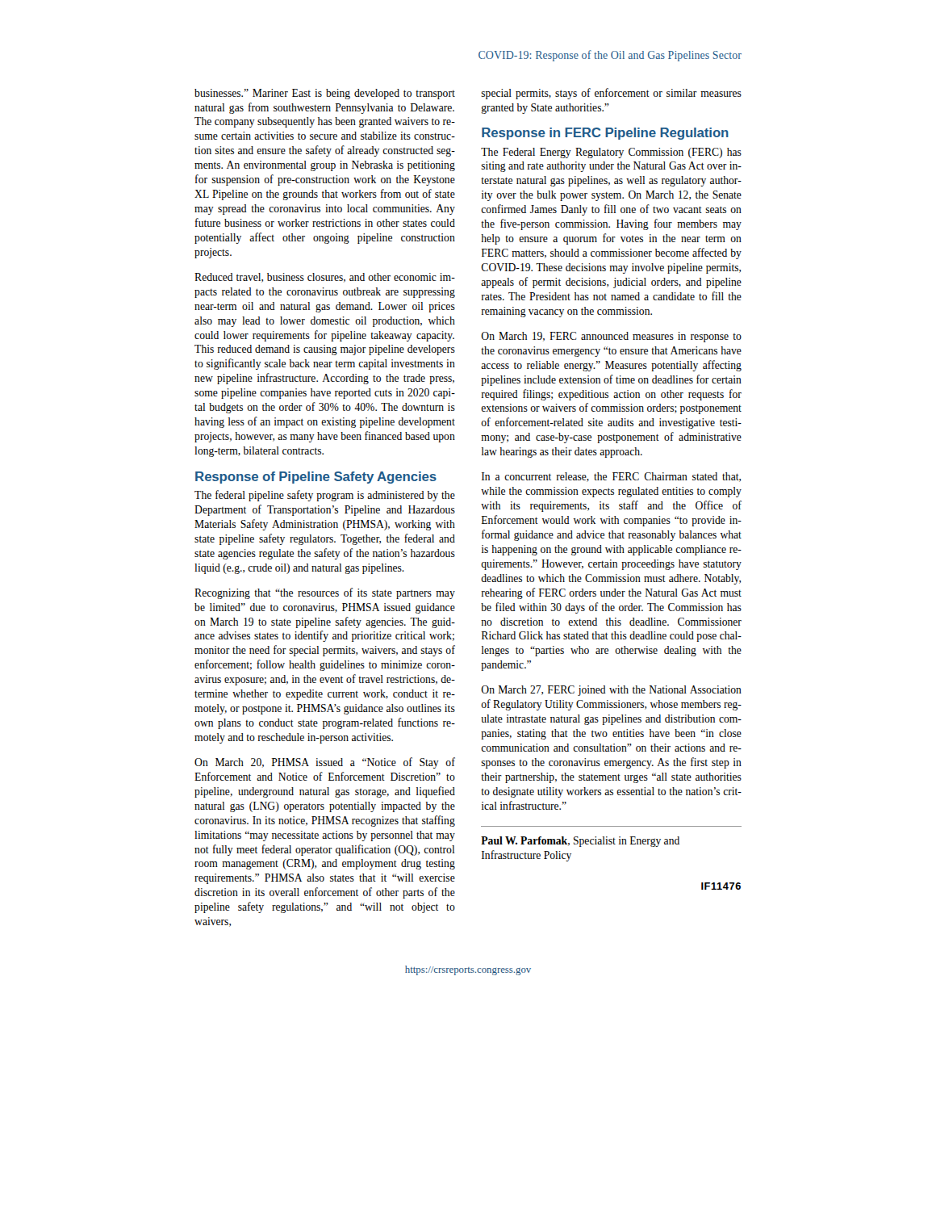COVID-19: Response of the Oil and Gas Pipelines Sector
businesses.” Mariner East is being developed to transport natural gas from southwestern Pennsylvania to Delaware. The company subsequently has been granted waivers to resume certain activities to secure and stabilize its construction sites and ensure the safety of already constructed segments. An environmental group in Nebraska is petitioning for suspension of pre-construction work on the Keystone XL Pipeline on the grounds that workers from out of state may spread the coronavirus into local communities. Any future business or worker restrictions in other states could potentially affect other ongoing pipeline construction projects.
Reduced travel, business closures, and other economic impacts related to the coronavirus outbreak are suppressing near-term oil and natural gas demand. Lower oil prices also may lead to lower domestic oil production, which could lower requirements for pipeline takeaway capacity. This reduced demand is causing major pipeline developers to significantly scale back near term capital investments in new pipeline infrastructure. According to the trade press, some pipeline companies have reported cuts in 2020 capital budgets on the order of 30% to 40%. The downturn is having less of an impact on existing pipeline development projects, however, as many have been financed based upon long-term, bilateral contracts.
Response of Pipeline Safety Agencies
The federal pipeline safety program is administered by the Department of Transportation’s Pipeline and Hazardous Materials Safety Administration (PHMSA), working with state pipeline safety regulators. Together, the federal and state agencies regulate the safety of the nation’s hazardous liquid (e.g., crude oil) and natural gas pipelines.
Recognizing that “the resources of its state partners may be limited” due to coronavirus, PHMSA issued guidance on March 19 to state pipeline safety agencies. The guidance advises states to identify and prioritize critical work; monitor the need for special permits, waivers, and stays of enforcement; follow health guidelines to minimize coronavirus exposure; and, in the event of travel restrictions, determine whether to expedite current work, conduct it remotely, or postpone it. PHMSA’s guidance also outlines its own plans to conduct state program-related functions remotely and to reschedule in-person activities.
On March 20, PHMSA issued a “Notice of Stay of Enforcement and Notice of Enforcement Discretion” to pipeline, underground natural gas storage, and liquefied natural gas (LNG) operators potentially impacted by the coronavirus. In its notice, PHMSA recognizes that staffing limitations “may necessitate actions by personnel that may not fully meet federal operator qualification (OQ), control room management (CRM), and employment drug testing requirements.” PHMSA also states that it “will exercise discretion in its overall enforcement of other parts of the pipeline safety regulations,” and “will not object to waivers,
special permits, stays of enforcement or similar measures granted by State authorities.”
Response in FERC Pipeline Regulation
The Federal Energy Regulatory Commission (FERC) has siting and rate authority under the Natural Gas Act over interstate natural gas pipelines, as well as regulatory authority over the bulk power system. On March 12, the Senate confirmed James Danly to fill one of two vacant seats on the five-person commission. Having four members may help to ensure a quorum for votes in the near term on FERC matters, should a commissioner become affected by COVID-19. These decisions may involve pipeline permits, appeals of permit decisions, judicial orders, and pipeline rates. The President has not named a candidate to fill the remaining vacancy on the commission.
On March 19, FERC announced measures in response to the coronavirus emergency “to ensure that Americans have access to reliable energy.” Measures potentially affecting pipelines include extension of time on deadlines for certain required filings; expeditious action on other requests for extensions or waivers of commission orders; postponement of enforcement-related site audits and investigative testimony; and case-by-case postponement of administrative law hearings as their dates approach.
In a concurrent release, the FERC Chairman stated that, while the commission expects regulated entities to comply with its requirements, its staff and the Office of Enforcement would work with companies “to provide informal guidance and advice that reasonably balances what is happening on the ground with applicable compliance requirements.” However, certain proceedings have statutory deadlines to which the Commission must adhere. Notably, rehearing of FERC orders under the Natural Gas Act must be filed within 30 days of the order. The Commission has no discretion to extend this deadline. Commissioner Richard Glick has stated that this deadline could pose challenges to “parties who are otherwise dealing with the pandemic.”
On March 27, FERC joined with the National Association of Regulatory Utility Commissioners, whose members regulate intrastate natural gas pipelines and distribution companies, stating that the two entities have been “in close communication and consultation” on their actions and responses to the coronavirus emergency. As the first step in their partnership, the statement urges “all state authorities to designate utility workers as essential to the nation’s critical infrastructure.”
Paul W. Parfomak, Specialist in Energy and Infrastructure Policy
IF11476
https://crsreports.congress.gov